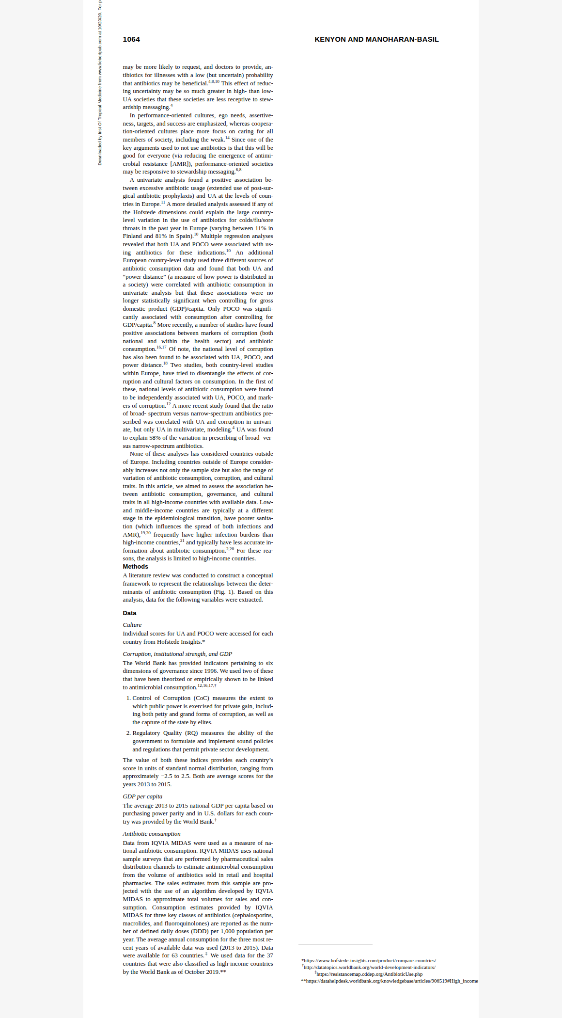1064 KENYON AND MANOHARAN-BASIL
Downloaded by Inst Of Tropical Medicine from www.liebertpub.com at 10/20/20. For personal use only.
may be more likely to request, and doctors to provide, antibiotics for illnesses with a low (but uncertain) probability that antibiotics may be beneficial.4,8,10 This effect of reducing uncertainty may be so much greater in high- than low-UA societies that these societies are less receptive to stewardship messaging.4
In performance-oriented cultures, ego needs, assertiveness, targets, and success are emphasized, whereas cooperation-oriented cultures place more focus on caring for all members of society, including the weak.14 Since one of the key arguments used to not use antibiotics is that this will be good for everyone (via reducing the emergence of antimicrobial resistance [AMR]), performance-oriented societies may be responsive to stewardship messaging.6,8
A univariate analysis found a positive association between excessive antibiotic usage (extended use of post-surgical antibiotic prophylaxis) and UA at the levels of countries in Europe.11 A more detailed analysis assessed if any of the Hofstede dimensions could explain the large country-level variation in the use of antibiotics for colds/flu/sore throats in the past year in Europe (varying between 11% in Finland and 81% in Spain).10 Multiple regression analyses revealed that both UA and POCO were associated with using antibiotics for these indications.10 An additional European country-level study used three different sources of antibiotic consumption data and found that both UA and “power distance” (a measure of how power is distributed in a society) were correlated with antibiotic consumption in univariate analysis but that these associations were no longer statistically significant when controlling for gross domestic product (GDP)/capita. Only POCO was significantly associated with consumption after controlling for GDP/capita.8 More recently, a number of studies have found positive associations between markers of corruption (both national and within the health sector) and antibiotic consumption.16,17 Of note, the national level of corruption has also been found to be associated with UA, POCO, and power distance.18 Two studies, both country-level studies within Europe, have tried to disentangle the effects of corruption and cultural factors on consumption. In the first of these, national levels of antibiotic consumption were found to be independently associated with UA, POCO, and markers of corruption.12 A more recent study found that the ratio of broad- spectrum versus narrow-spectrum antibiotics prescribed was correlated with UA and corruption in univariate, but only UA in multivariate, modeling.4 UA was found to explain 58% of the variation in prescribing of broad- versus narrow-spectrum antibiotics.
None of these analyses has considered countries outside of Europe. Including countries outside of Europe considerably increases not only the sample size but also the range of variation of antibiotic consumption, corruption, and cultural traits. In this article, we aimed to assess the association between antibiotic consumption, governance, and cultural traits in all high-income countries with available data. Low- and middle-income countries are typically at a different stage in the epidemiological transition, have poorer sanitation (which influences the spread of both infections and AMR),19,20 frequently have higher infection burdens than high-income countries,21 and typically have less accurate information about antibiotic consumption.2,20 For these reasons, the analysis is limited to high-income countries.
Methods
A literature review was conducted to construct a conceptual framework to represent the relationships between the determinants of antibiotic consumption (Fig. 1). Based on this analysis, data for the following variables were extracted.
Data
Culture
Individual scores for UA and POCO were accessed for each country from Hofstede Insights.*
Corruption, institutional strength, and GDP
The World Bank has provided indicators pertaining to six dimensions of governance since 1996. We used two of these that have been theorized or empirically shown to be linked to antimicrobial consumption.12,16,17,†
Control of Corruption (CoC) measures the extent to which public power is exercised for private gain, including both petty and grand forms of corruption, as well as the capture of the state by elites.
Regulatory Quality (RQ) measures the ability of the government to formulate and implement sound policies and regulations that permit private sector development.
The value of both these indices provides each country’s score in units of standard normal distribution, ranging from approximately −2.5 to 2.5. Both are average scores for the years 2013 to 2015.
GDP per capita
The average 2013 to 2015 national GDP per capita based on purchasing power parity and in U.S. dollars for each country was provided by the World Bank.†
Antibiotic consumption
Data from IQVIA MIDAS were used as a measure of national antibiotic consumption. IQVIA MIDAS uses national sample surveys that are performed by pharmaceutical sales distribution channels to estimate antimicrobial consumption from the volume of antibiotics sold in retail and hospital pharmacies. The sales estimates from this sample are projected with the use of an algorithm developed by IQVIA MIDAS to approximate total volumes for sales and consumption. Consumption estimates provided by IQVIA MIDAS for three key classes of antibiotics (cephalosporins, macrolides, and fluoroquinolones) are reported as the number of defined daily doses (DDD) per 1,000 population per year. The average annual consumption for the three most recent years of available data was used (2013 to 2015). Data were available for 63 countries.‡ We used data for the 37 countries that were also classified as high-income countries by the World Bank as of October 2019.**
*https://www.hofstede-insights.com/product/compare-countries/
†http://datatopics.worldbank.org/world-development-indicators/
‡https://resistancemap.cddep.org/AntibioticUse.php
**https://datahelpdesk.worldbank.org/knowledgebase/articles/906519#High_income